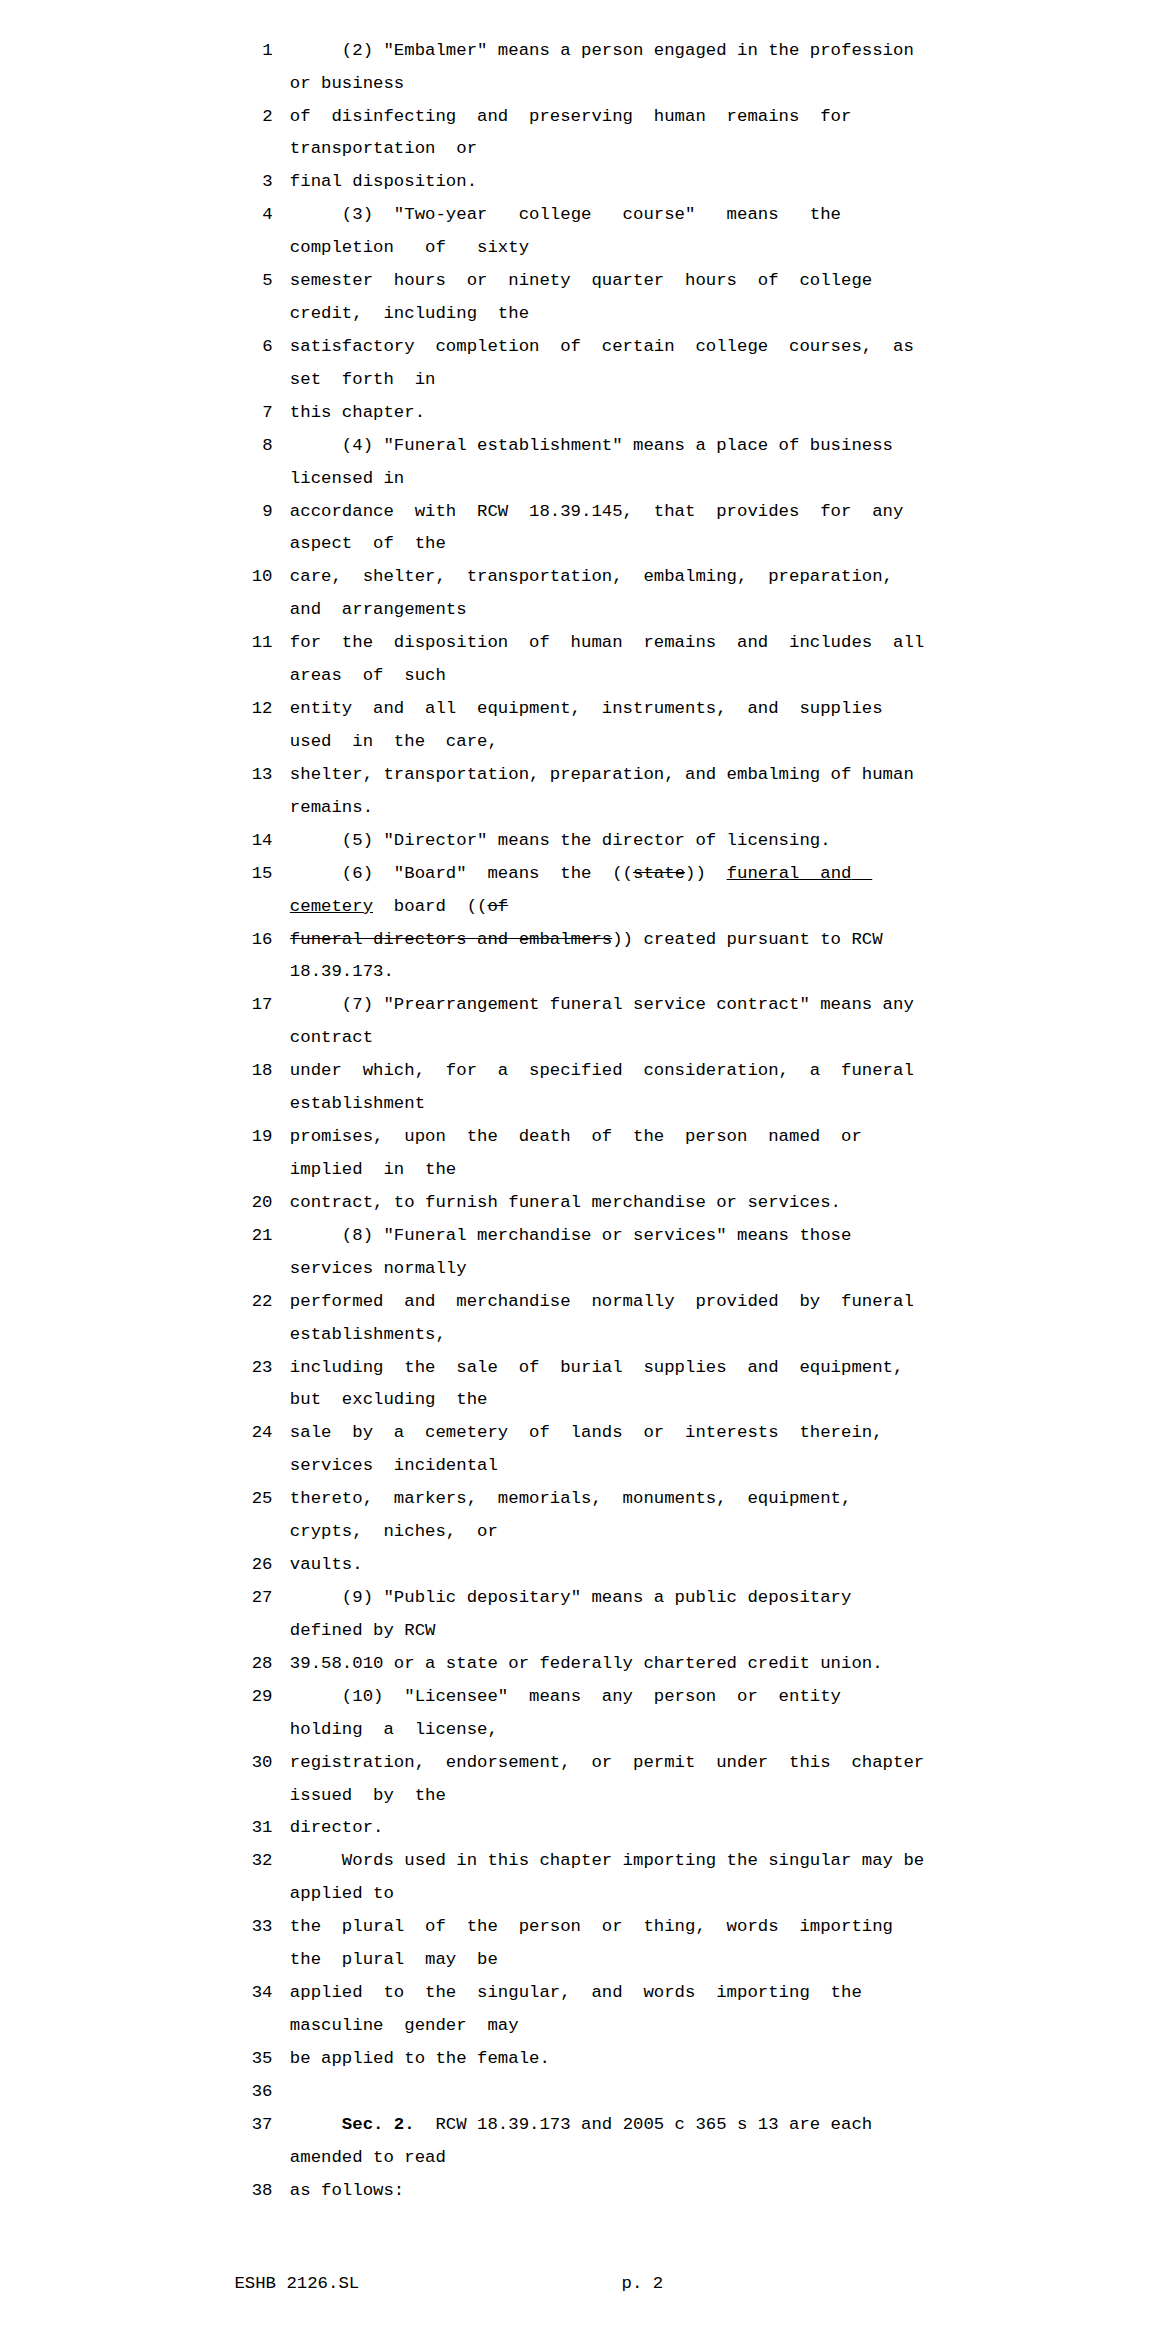(2) "Embalmer" means a person engaged in the profession or business
of disinfecting and preserving human remains for transportation or
final disposition.
(3) "Two-year college course" means the completion of sixty
semester hours or ninety quarter hours of college credit, including the
satisfactory completion of certain college courses, as set forth in
this chapter.
(4) "Funeral establishment" means a place of business licensed in
accordance with RCW 18.39.145, that provides for any aspect of the
care, shelter, transportation, embalming, preparation, and arrangements
for the disposition of human remains and includes all areas of such
entity and all equipment, instruments, and supplies used in the care,
shelter, transportation, preparation, and embalming of human remains.
(5) "Director" means the director of licensing.
(6) "Board" means the ((state)) funeral and cemetery board ((of
funeral directors and embalmers)) created pursuant to RCW 18.39.173.
(7) "Prearrangement funeral service contract" means any contract
under which, for a specified consideration, a funeral establishment
promises, upon the death of the person named or implied in the
contract, to furnish funeral merchandise or services.
(8) "Funeral merchandise or services" means those services normally
performed and merchandise normally provided by funeral establishments,
including the sale of burial supplies and equipment, but excluding the
sale by a cemetery of lands or interests therein, services incidental
thereto, markers, memorials, monuments, equipment, crypts, niches, or
vaults.
(9) "Public depositary" means a public depositary defined by RCW
39.58.010 or a state or federally chartered credit union.
(10) "Licensee" means any person or entity holding a license,
registration, endorsement, or permit under this chapter issued by the
director.
Words used in this chapter importing the singular may be applied to
the plural of the person or thing, words importing the plural may be
applied to the singular, and words importing the masculine gender may
be applied to the female.
Sec. 2. RCW 18.39.173 and 2005 c 365 s 13 are each amended to read
as follows:
ESHB 2126.SL
p. 2